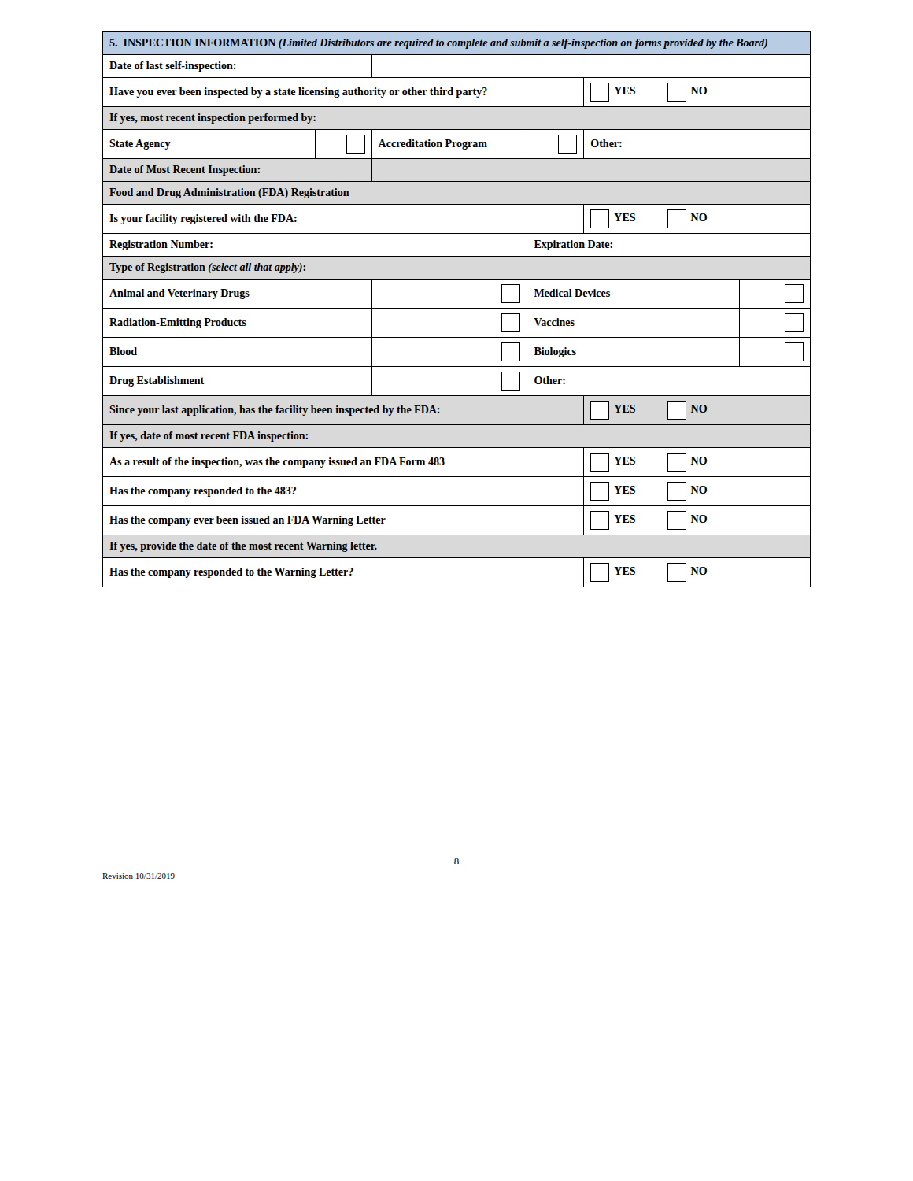| 5. INSPECTION INFORMATION (Limited Distributors are required to complete and submit a self-inspection on forms provided by the Board) |
| Date of last self-inspection: | |
| Have you ever been inspected by a state licensing authority or other third party? | YES NO |
| If yes, most recent inspection performed by: |
| State Agency | | Accreditation Program | | Other: |
| Date of Most Recent Inspection: | |
| Food and Drug Administration (FDA) Registration |
| Is your facility registered with the FDA: | YES NO |
| Registration Number: | Expiration Date: |
| Type of Registration (select all that apply) : |
| Animal and Veterinary Drugs | | Medical Devices | |
| Radiation-Emitting Products | | Vaccines | |
| Blood | | Biologics | |
| Drug Establishment | | Other: |
| Since your last application, has the facility been inspected by the FDA: | YES NO |
| If yes, date of most recent FDA inspection: | |
| As a result of the inspection, was the company issued an FDA Form 483 | YES NO |
| Has the company responded to the 483? | YES NO |
| Has the company ever been issued an FDA Warning Letter | YES NO |
| If yes, provide the date of the most recent Warning letter. | |
| Has the company responded to the Warning Letter? | YES NO |
8
Revision 10/31/2019